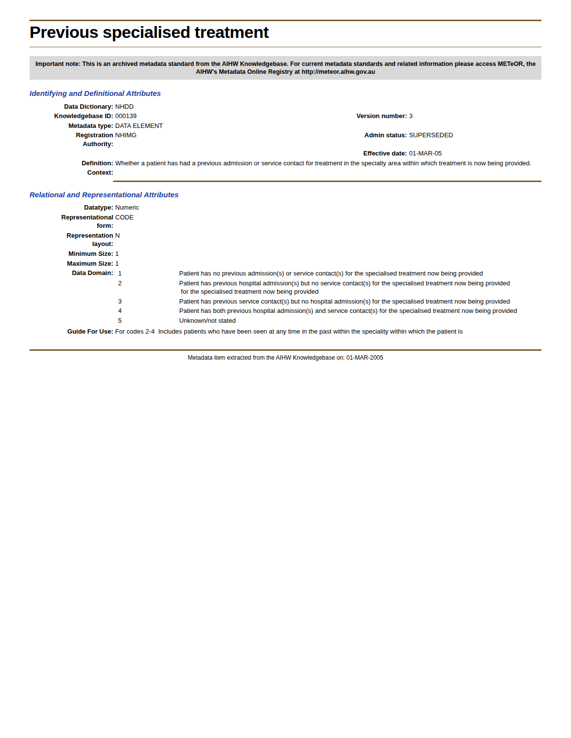Previous specialised treatment
Important note: This is an archived metadata standard from the AIHW Knowledgebase. For current metadata standards and related information please access METeOR, the AIHW's Metadata Online Registry at http://meteor.aihw.gov.au
Identifying and Definitional Attributes
| Data Dictionary: | NHDD | | |
| Knowledgebase ID: | 000139 | Version number: | 3 |
| Metadata type: | DATA ELEMENT | | |
| Registration Authority: | NHIMG | Admin status: | SUPERSEDED |
| | | Effective date: | 01-MAR-05 |
| Definition: | Whether a patient has had a previous admission or service contact for treatment in the specialty area within which treatment is now being provided. |
| Context: | |
Relational and Representational Attributes
| Datatype: | Numeric |
| Representational form: | CODE |
| Representation layout: | N |
| Minimum Size: | 1 |
| Maximum Size: | 1 |
| Data Domain: | / 1 / Patient has no previous admission(s) or service contact(s) for the specialised treatment now being provided / / 2 / Patient has previous hospital admission(s) but no service contact(s) for the specialised treatment now being provided for the specialised treatment now being provided / / 3 / Patient has previous service contact(s) but no hospital admission(s) for the specialised treatment now being provided / / 4 / Patient has both previous hospital admission(s) and service contact(s) for the specialised treatment now being provided / / 5 / Unknown/not stated / |
| Guide For Use: | For codes 2-4 Includes patients who have been seen at any time in the past within the speciality within which the patient is |
Metadata item extracted from the AIHW Knowledgebase on: 01-MAR-2005